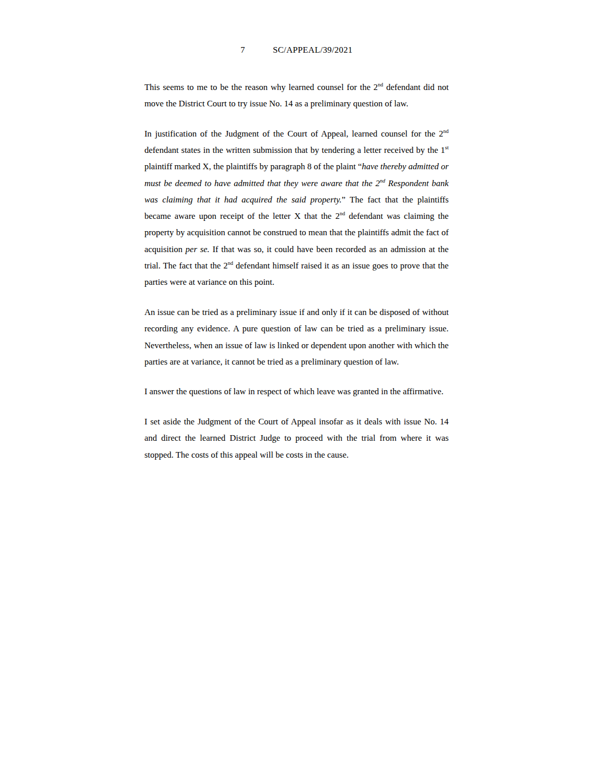7 SC/APPEAL/39/2021
This seems to me to be the reason why learned counsel for the 2nd defendant did not move the District Court to try issue No. 14 as a preliminary question of law.
In justification of the Judgment of the Court of Appeal, learned counsel for the 2nd defendant states in the written submission that by tendering a letter received by the 1st plaintiff marked X, the plaintiffs by paragraph 8 of the plaint “have thereby admitted or must be deemed to have admitted that they were aware that the 2nd Respondent bank was claiming that it had acquired the said property.” The fact that the plaintiffs became aware upon receipt of the letter X that the 2nd defendant was claiming the property by acquisition cannot be construed to mean that the plaintiffs admit the fact of acquisition per se. If that was so, it could have been recorded as an admission at the trial. The fact that the 2nd defendant himself raised it as an issue goes to prove that the parties were at variance on this point.
An issue can be tried as a preliminary issue if and only if it can be disposed of without recording any evidence. A pure question of law can be tried as a preliminary issue. Nevertheless, when an issue of law is linked or dependent upon another with which the parties are at variance, it cannot be tried as a preliminary question of law.
I answer the questions of law in respect of which leave was granted in the affirmative.
I set aside the Judgment of the Court of Appeal insofar as it deals with issue No. 14 and direct the learned District Judge to proceed with the trial from where it was stopped. The costs of this appeal will be costs in the cause.